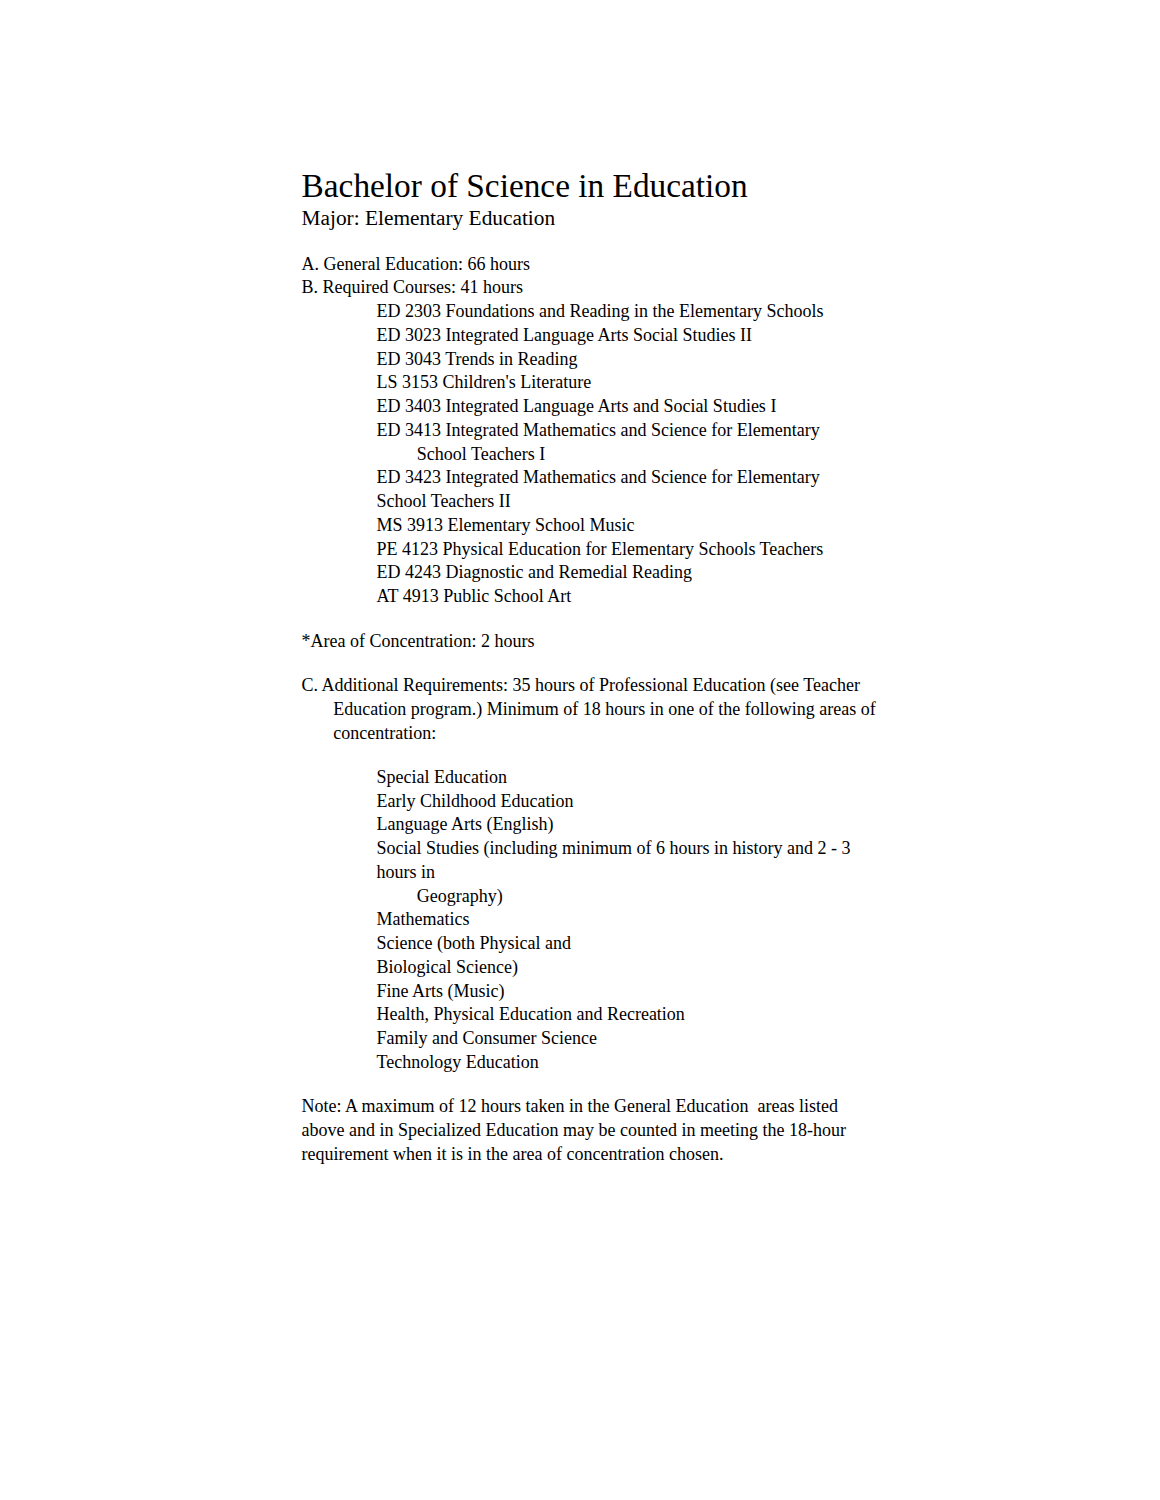Bachelor of Science in Education
Major: Elementary Education
A. General Education: 66 hours
B. Required Courses: 41 hours
ED 2303 Foundations and Reading in the Elementary Schools
ED 3023 Integrated Language Arts Social Studies II
ED 3043 Trends in Reading
LS 3153 Children's Literature
ED 3403 Integrated Language Arts and Social Studies I
ED 3413 Integrated Mathematics and Science for ElementarySchool Teachers I
ED 3423 Integrated Mathematics and Science for Elementary
School Teachers II
MS 3913 Elementary School Music
PE 4123 Physical Education for Elementary Schools Teachers
ED 4243 Diagnostic and Remedial Reading
AT 4913 Public School Art
*Area of Concentration: 2 hours
C. Additional Requirements: 35 hours of Professional Education (see Teacher Education program.) Minimum of 18 hours in one of the following areas of concentration:
Special Education
Early Childhood Education
Language Arts (English)
Social Studies (including minimum of 6 hours in history and 2 - 3 hours inGeography)
Mathematics
Science (both Physical and
Biological Science)
Fine Arts (Music)
Health, Physical Education and Recreation
Family and Consumer Science
Technology Education
Note: A maximum of 12 hours taken in the General Education areas listed above and in Specialized Education may be counted in meeting the 18-hour requirement when it is in the area of concentration chosen.